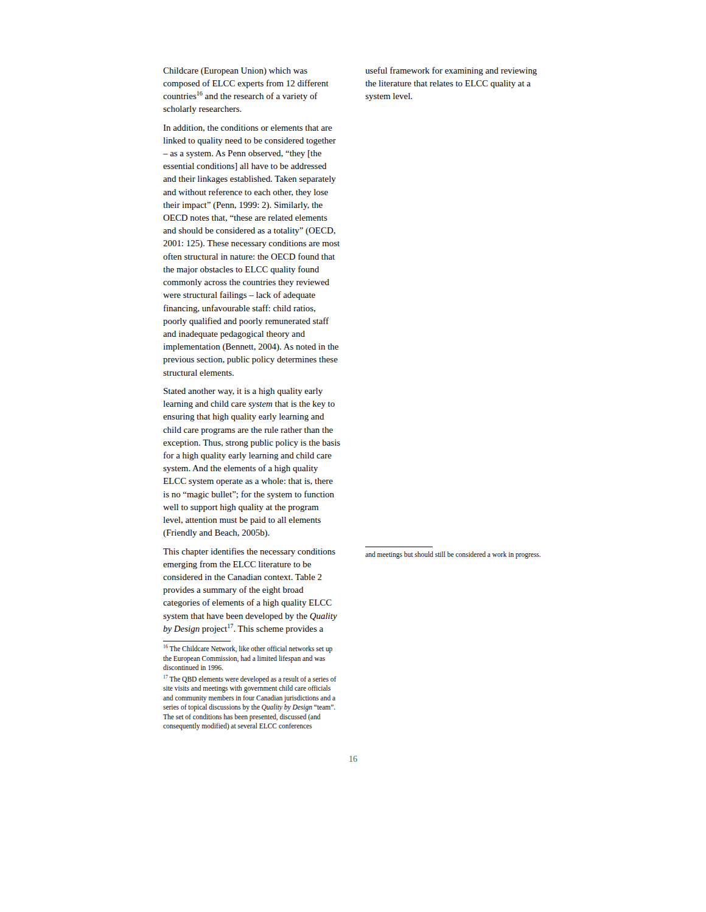Childcare (European Union) which was composed of ELCC experts from 12 different countries16 and the research of a variety of scholarly researchers.
In addition, the conditions or elements that are linked to quality need to be considered together – as a system. As Penn observed, “they [the essential conditions] all have to be addressed and their linkages established. Taken separately and without reference to each other, they lose their impact” (Penn, 1999: 2). Similarly, the OECD notes that, “these are related elements and should be considered as a totality” (OECD, 2001: 125). These necessary conditions are most often structural in nature: the OECD found that the major obstacles to ELCC quality found commonly across the countries they reviewed were structural failings – lack of adequate financing, unfavourable staff: child ratios, poorly qualified and poorly remunerated staff and inadequate pedagogical theory and implementation (Bennett, 2004). As noted in the previous section, public policy determines these structural elements.
Stated another way, it is a high quality early learning and child care system that is the key to ensuring that high quality early learning and child care programs are the rule rather than the exception. Thus, strong public policy is the basis for a high quality early learning and child care system. And the elements of a high quality ELCC system operate as a whole: that is, there is no “magic bullet”; for the system to function well to support high quality at the program level, attention must be paid to all elements (Friendly and Beach, 2005b).
This chapter identifies the necessary conditions emerging from the ELCC literature to be considered in the Canadian context. Table 2 provides a summary of the eight broad categories of elements of a high quality ELCC system that have been developed by the Quality by Design project17. This scheme provides a
16 The Childcare Network, like other official networks set up the European Commission, had a limited lifespan and was discontinued in 1996.
17 The QBD elements were developed as a result of a series of site visits and meetings with government child care officials and community members in four Canadian jurisdictions and a series of topical discussions by the Quality by Design “team”. The set of conditions has been presented, discussed (and consequently modified) at several ELCC conferences
useful framework for examining and reviewing the literature that relates to ELCC quality at a system level.
and meetings but should still be considered a work in progress.
16